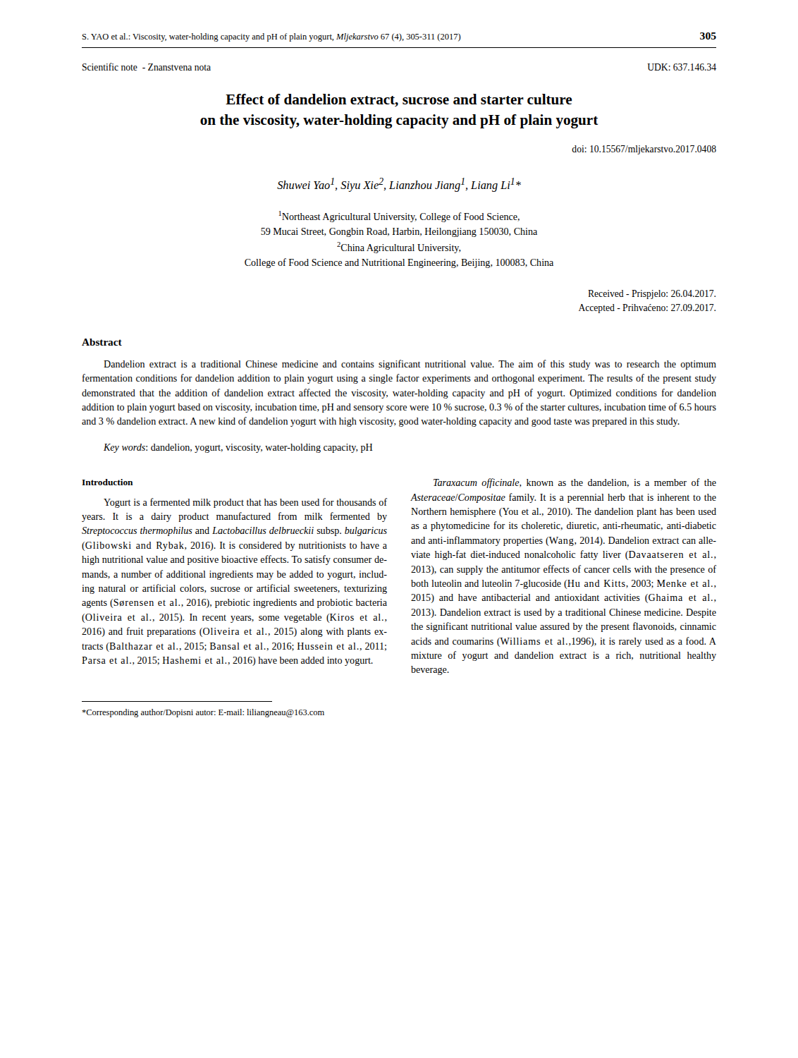S. YAO et al.: Viscosity, water-holding capacity and pH of plain yogurt, Mljekarstvo 67 (4), 305-311 (2017)
305
Scientific note - Znanstvena nota
UDK: 637.146.34
Effect of dandelion extract, sucrose and starter culture
on the viscosity, water-holding capacity and pH of plain yogurt
doi: 10.15567/mljekarstvo.2017.0408
Shuwei Yao1, Siyu Xie2, Lianzhou Jiang1, Liang Li1*
1Northeast Agricultural University, College of Food Science,
59 Mucai Street, Gongbin Road, Harbin, Heilongjiang 150030, China
2China Agricultural University,
College of Food Science and Nutritional Engineering, Beijing, 100083, China
Received - Prispjelo: 26.04.2017.
Accepted - Prihvaćeno: 27.09.2017.
Abstract
Dandelion extract is a traditional Chinese medicine and contains significant nutritional value. The aim of this study was to research the optimum fermentation conditions for dandelion addition to plain yogurt using a single factor experiments and orthogonal experiment. The results of the present study demonstrated that the addition of dandelion extract affected the viscosity, water-holding capacity and pH of yogurt. Optimized conditions for dandelion addition to plain yogurt based on viscosity, incubation time, pH and sensory score were 10 % sucrose, 0.3 % of the starter cultures, incubation time of 6.5 hours and 3 % dandelion extract. A new kind of dandelion yogurt with high viscosity, good water-holding capacity and good taste was prepared in this study.
Key words: dandelion, yogurt, viscosity, water-holding capacity, pH
Introduction
Yogurt is a fermented milk product that has been used for thousands of years. It is a dairy product manufactured from milk fermented by Streptococcus thermophilus and Lactobacillus delbrueckii subsp. bulgaricus (Glibowski and Rybak, 2016). It is considered by nutritionists to have a high nutritional value and positive bioactive effects. To satisfy consumer demands, a number of additional ingredients may be added to yogurt, including natural or artificial colors, sucrose or artificial sweeteners, texturizing agents (Sørensen et al., 2016), prebiotic ingredients and probiotic bacteria (Oliveira et al., 2015). In recent years, some vegetable (Kiros et al., 2016) and fruit preparations (Oliveira et al., 2015) along with plants extracts (Balthazar et al., 2015; Bansal et al., 2016; Hussein et al., 2011; Parsa et al., 2015; Hashemi et al., 2016) have been added into yogurt.
Taraxacum officinale, known as the dandelion, is a member of the Asteraceae/Compositae family. It is a perennial herb that is inherent to the Northern hemisphere (You et al., 2010). The dandelion plant has been used as a phytomedicine for its choleretic, diuretic, anti-rheumatic, anti-diabetic and anti-inflammatory properties (Wang, 2014). Dandelion extract can alleviate high-fat diet-induced nonalcoholic fatty liver (Davaatseren et al., 2013), can supply the antitumor effects of cancer cells with the presence of both luteolin and luteolin 7-glucoside (Hu and Kitts, 2003; Menke et al., 2015) and have antibacterial and antioxidant activities (Ghaima et al., 2013). Dandelion extract is used by a traditional Chinese medicine. Despite the significant nutritional value assured by the present flavonoids, cinnamic acids and coumarins (Williams et al.,1996), it is rarely used as a food. A mixture of yogurt and dandelion extract is a rich, nutritional healthy beverage.
*Corresponding author/Dopisni autor: E-mail: liliangneau@163.com